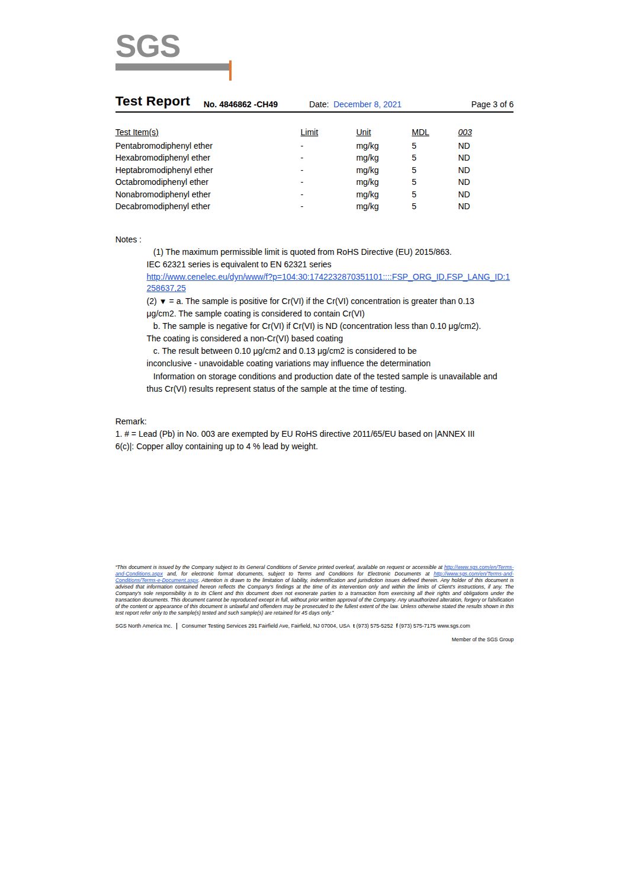SGS
Test Report
No. 4846862 -CH49 Date: December 8, 2021 Page 3 of 6
| Test Item(s) | Limit | Unit | MDL | 003 |
| --- | --- | --- | --- | --- |
| Pentabromodiphenyl ether | - | mg/kg | 5 | ND |
| Hexabromodiphenyl ether | - | mg/kg | 5 | ND |
| Heptabromodiphenyl ether | - | mg/kg | 5 | ND |
| Octabromodiphenyl ether | - | mg/kg | 5 | ND |
| Nonabromodiphenyl ether | - | mg/kg | 5 | ND |
| Decabromodiphenyl ether | - | mg/kg | 5 | ND |
Notes :
(1) The maximum permissible limit is quoted from RoHS Directive (EU) 2015/863.
IEC 62321 series is equivalent to EN 62321 series
http://www.cenelec.eu/dyn/www/f?p=104:30:1742232870351101::::FSP_ORG_ID,FSP_LANG_ID:1258637,25
(2) ▼ = a. The sample is positive for Cr(VI) if the Cr(VI) concentration is greater than 0.13
μg/cm2. The sample coating is considered to contain Cr(VI)
b. The sample is negative for Cr(VI) if Cr(VI) is ND (concentration less than 0.10 μg/cm2).
The coating is considered a non-Cr(VI) based coating
c. The result between 0.10 μg/cm2 and 0.13 μg/cm2 is considered to be
inconclusive - unavoidable coating variations may influence the determination
Information on storage conditions and production date of the tested sample is unavailable and
thus Cr(VI) results represent status of the sample at the time of testing.
Remark:
1. # = Lead (Pb) in No. 003 are exempted by EU RoHS directive 2011/65/EU based on |ANNEX III
6(c)|: Copper alloy containing up to 4 % lead by weight.
“This document is issued by the Company subject to its General Conditions of Service printed overleaf, available on request or accessible at http://www.sgs.com/en/Terms-and-Conditions.aspx and, for electronic format documents, subject to Terms and Conditions for Electronic Documents at http://www.sgs.com/en/Terms-and-Conditions/Terms-e-Document.aspx. Attention is drawn to the limitation of liability, indemnification and jurisdiction issues defined therein. Any holder of this document is advised that information contained hereon reflects the Company’s findings at the time of its intervention only and within the limits of Client’s instructions, if any. The Company’s sole responsibility is to its Client and this document does not exonerate parties to a transaction from exercising all their rights and obligations under the transaction documents. This document cannot be reproduced except in full, without prior written approval of the Company. Any unauthorized alteration, forgery or falsification of the content or appearance of this document is unlawful and offenders may be prosecuted to the fullest extent of the law. Unless otherwise stated the results shown in this test report refer only to the sample(s) tested and such sample(s) are retained for 45 days only.”
SGS North America Inc.
Consumer Testing Services 291 Fairfield Ave, Fairfield, NJ 07004, USA t (973) 575-5252 f (973) 575-7175 www.sgs.com
Member of the SGS Group